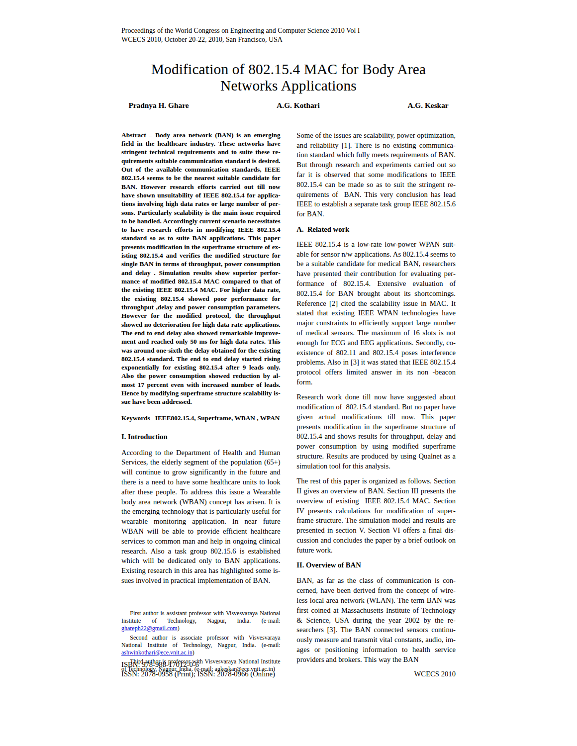Proceedings of the World Congress on Engineering and Computer Science 2010 Vol I
WCECS 2010, October 20-22, 2010, San Francisco, USA
Modification of 802.15.4 MAC for Body Area
Networks Applications
Pradnya H. Ghare A.G. Kothari A.G. Keskar
Abstract – Body area network (BAN) is an emerging field in the healthcare industry. These networks have stringent technical requirements and to suite these requirements suitable communication standard is desired. Out of the available communication standards, IEEE 802.15.4 seems to be the nearest suitable candidate for BAN. However research efforts carried out till now have shown unsuitability of IEEE 802.15.4 for applications involving high data rates or large number of persons. Particularly scalability is the main issue required to be handled. Accordingly current scenario necessitates to have research efforts in modifying IEEE 802.15.4 standard so as to suite BAN applications. This paper presents modification in the superframe structure of existing 802.15.4 and verifies the modified structure for single BAN in terms of throughput, power consumption and delay . Simulation results show superior performance of modified 802.15.4 MAC compared to that of the existing IEEE 802.15.4 MAC. For higher data rate, the existing 802.15.4 showed poor performance for throughput ,delay and power consumption parameters. However for the modified protocol, the throughput showed no deterioration for high data rate applications. The end to end delay also showed remarkable improvement and reached only 50 ms for high data rates. This was around one-sixth the delay obtained for the existing 802.15.4 standard. The end to end delay started rising exponentially for existing 802.15.4 after 9 leads only. Also the power consumption showed reduction by almost 17 percent even with increased number of leads. Hence by modifying superframe structure scalability issue have been addressed.
Keywords– IEEE802.15.4, Superframe, WBAN , WPAN
I. Introduction
According to the Department of Health and Human Services, the elderly segment of the population (65+) will continue to grow significantly in the future and there is a need to have some healthcare units to look after these people. To address this issue a Wearable body area network (WBAN) concept has arisen. It is the emerging technology that is particularly useful for wearable monitoring application. In near future WBAN will be able to provide efficient healthcare services to common man and help in ongoing clinical research. Also a task group 802.15.6 is established which will be dedicated only to BAN applications. Existing research in this area has highlighted some issues involved in practical implementation of BAN.
First author is assistant professor with Visvesvaraya National Institute of Technology, Nagpur, India. (e-mail: ghareph22@gmail.com)
Second author is associate professor with Visvesvaraya National Institute of Technology, Nagpur, India. (e-mail: ashwinkothari@ece.vnit.ac.in)
Third author is professor with Visvesvaraya National Institute of Technology, Nagpur, India. (e-mail: agkeskar@ece.vnit.ac.in)
Some of the issues are scalability, power optimization, and reliability [1]. There is no existing communication standard which fully meets requirements of BAN. But through research and experiments carried out so far it is observed that some modifications to IEEE 802.15.4 can be made so as to suit the stringent requirements of BAN. This very conclusion has lead IEEE to establish a separate task group IEEE 802.15.6 for BAN.
A. Related work
IEEE 802.15.4 is a low-rate low-power WPAN suitable for sensor n/w applications. As 802.15.4 seems to be a suitable candidate for medical BAN, researchers have presented their contribution for evaluating performance of 802.15.4. Extensive evaluation of 802.15.4 for BAN brought about its shortcomings. Reference [2] cited the scalability issue in MAC. It stated that existing IEEE WPAN technologies have major constraints to efficiently support large number of medical sensors. The maximum of 16 slots is not enough for ECG and EEG applications. Secondly, coexistence of 802.11 and 802.15.4 poses interference problems. Also in [3] it was stated that IEEE 802.15.4 protocol offers limited answer in its non -beacon form.
Research work done till now have suggested about modification of 802.15.4 standard. But no paper have given actual modifications till now. This paper presents modification in the superframe structure of 802.15.4 and shows results for throughput, delay and power consumption by using modified superframe structure. Results are produced by using Qualnet as a simulation tool for this analysis.
The rest of this paper is organized as follows. Section II gives an overview of BAN. Section III presents the overview of existing IEEE 802.15.4 MAC. Section IV presents calculations for modification of superframe structure. The simulation model and results are presented in section V. Section VI offers a final discussion and concludes the paper by a brief outlook on future work.
II. Overview of BAN
BAN, as far as the class of communication is concerned, have been derived from the concept of wireless local area network (WLAN). The term BAN was first coined at Massachusetts Institute of Technology & Science, USA during the year 2002 by the researchers [3]. The BAN connected sensors continuously measure and transmit vital constants, audio, images or positioning information to health service providers and brokers. This way the BAN
ISBN: 978-988-17012-0-6
ISSN: 2078-0958 (Print); ISSN: 2078-0966 (Online)
WCECS 2010